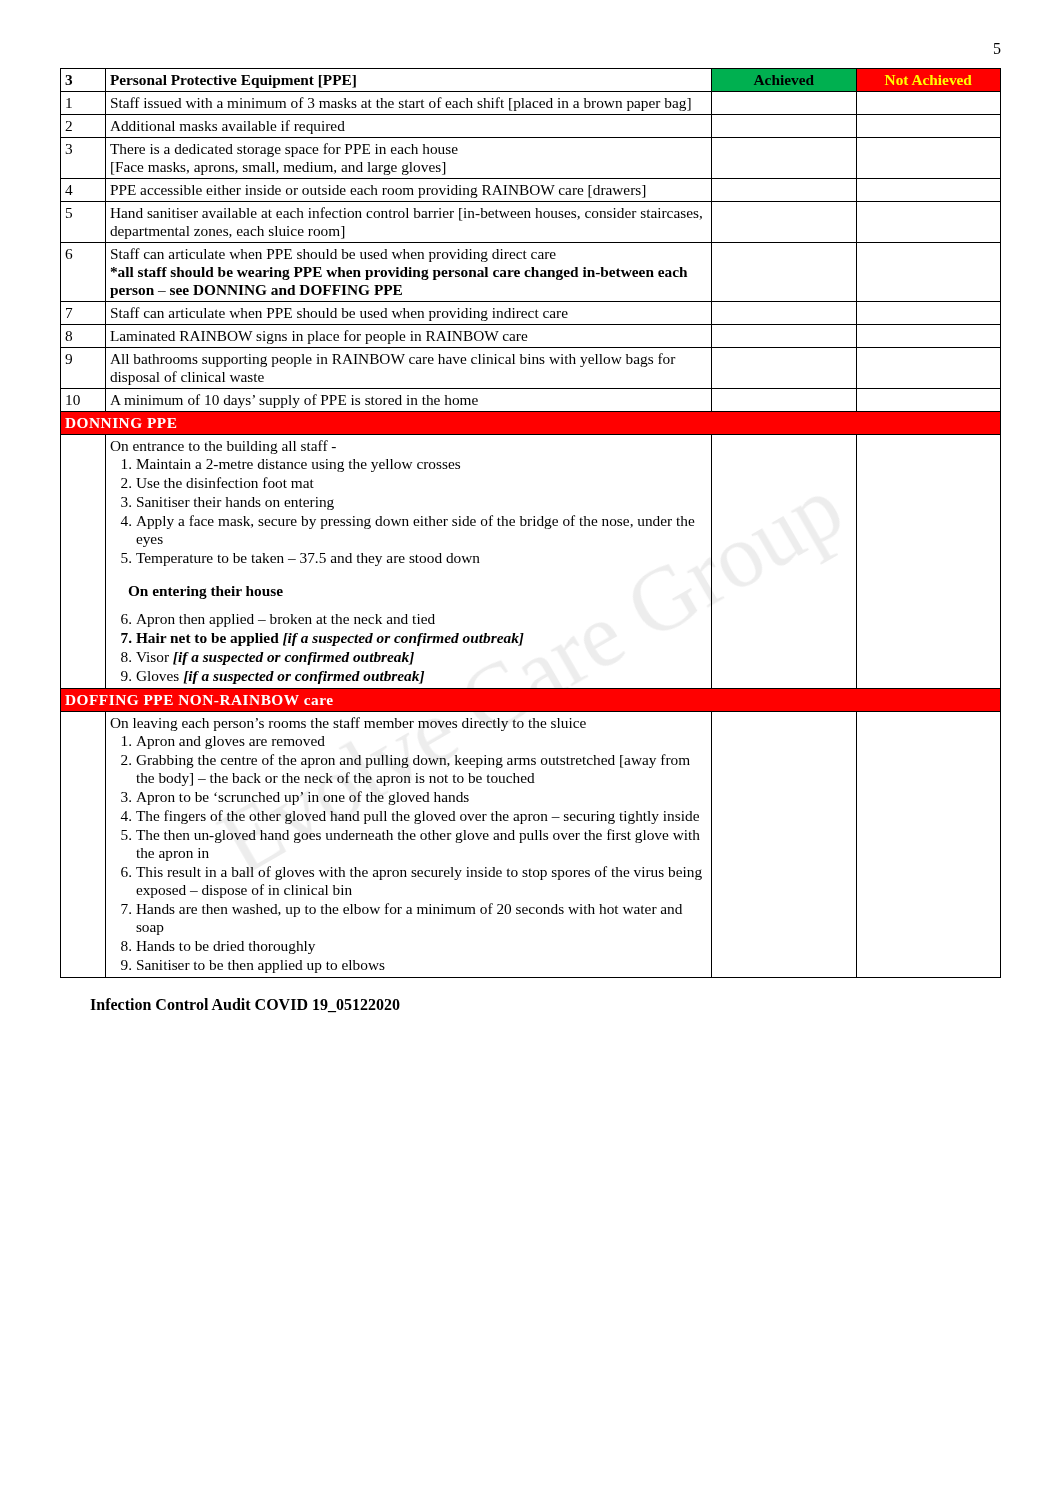Evolve Care Group
5
| 3 | Personal Protective Equipment [PPE] | Achieved | Not Achieved |
| --- | --- | --- | --- |
| 1 | Staff issued with a minimum of 3 masks at the start of each shift [placed in a brown paper bag] | | |
| 2 | Additional masks available if required | | |
| 3 | There is a dedicated storage space for PPE in each house [Face masks, aprons, small, medium, and large gloves] | | |
| 4 | PPE accessible either inside or outside each room providing RAINBOW care [drawers] | | |
| 5 | Hand sanitiser available at each infection control barrier [in-between houses, consider staircases, departmental zones, each sluice room] | | |
| 6 | Staff can articulate when PPE should be used when providing direct care *all staff should be wearing PPE when providing personal care changed in-between each person – see DONNING and DOFFING PPE | | |
| 7 | Staff can articulate when PPE should be used when providing indirect care | | |
| 8 | Laminated RAINBOW signs in place for people in RAINBOW care | | |
| 9 | All bathrooms supporting people in RAINBOW care have clinical bins with yellow bags for disposal of clinical waste | | |
| 10 | A minimum of 10 days’ supply of PPE is stored in the home | | |
| DONNING PPE |
| | On entrance to the building all staff - Maintain a 2-metre distance using the yellow crosses Use the disinfection foot mat Sanitiser their hands on entering Apply a face mask, secure by pressing down either side of the bridge of the nose, under the eyes Temperature to be taken – 37.5 and they are stood down On entering their house Apron then applied – broken at the neck and tied Hair net to be applied [if a suspected or confirmed outbreak] Visor [if a suspected or confirmed outbreak] Gloves [if a suspected or confirmed outbreak] | | |
| DOFFING PPE NON-RAINBOW care |
| | On leaving each person’s rooms the staff member moves directly to the sluice Apron and gloves are removed Grabbing the centre of the apron and pulling down, keeping arms outstretched [away from the body] – the back or the neck of the apron is not to be touched Apron to be ‘scrunched up’ in one of the gloved hands The fingers of the other gloved hand pull the gloved over the apron – securing tightly inside The then un-gloved hand goes underneath the other glove and pulls over the first glove with the apron in This result in a ball of gloves with the apron securely inside to stop spores of the virus being exposed – dispose of in clinical bin Hands are then washed, up to the elbow for a minimum of 20 seconds with hot water and soap Hands to be dried thoroughly Sanitiser to be then applied up to elbows | | |
Infection Control Audit COVID 19_05122020